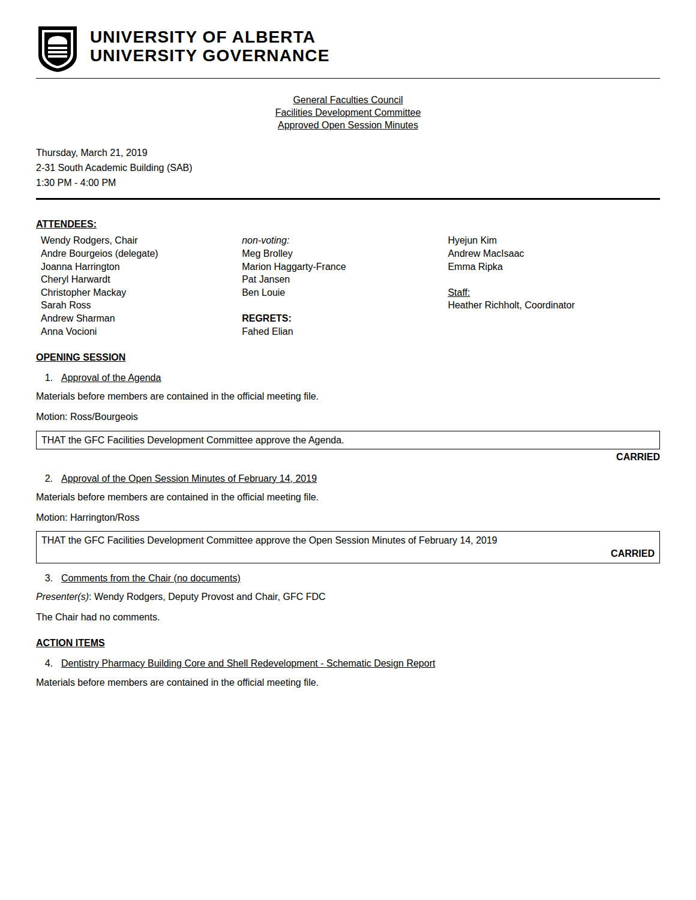UNIVERSITY OF ALBERTA
UNIVERSITY GOVERNANCE
General Faculties Council
Facilities Development Committee
Approved Open Session Minutes
Thursday, March 21, 2019
2-31 South Academic Building (SAB)
1:30 PM - 4:00 PM
ATTENDEES:
| Wendy Rodgers, Chair | non-voting: | Hyejun Kim |
| Andre Bourgeios (delegate) | Meg Brolley | Andrew MacIsaac |
| Joanna Harrington | Marion Haggarty-France | Emma Ripka |
| Cheryl Harwardt | Pat Jansen | |
| Christopher Mackay | Ben Louie | Staff: |
| Sarah Ross | | Heather Richholt, Coordinator |
| Andrew Sharman | REGRETS: | |
| Anna Vocioni | Fahed Elian | |
OPENING SESSION
1.
Approval of the Agenda
Materials before members are contained in the official meeting file.
Motion: Ross/Bourgeois
THAT the GFC Facilities Development Committee approve the Agenda.
CARRIED
2.
Approval of the Open Session Minutes of February 14, 2019
Materials before members are contained in the official meeting file.
Motion: Harrington/Ross
THAT the GFC Facilities Development Committee approve the Open Session Minutes of February 14, 2019
CARRIED
3.
Comments from the Chair (no documents)
Presenter(s): Wendy Rodgers, Deputy Provost and Chair, GFC FDC
The Chair had no comments.
ACTION ITEMS
4.
Dentistry Pharmacy Building Core and Shell Redevelopment - Schematic Design Report
Materials before members are contained in the official meeting file.